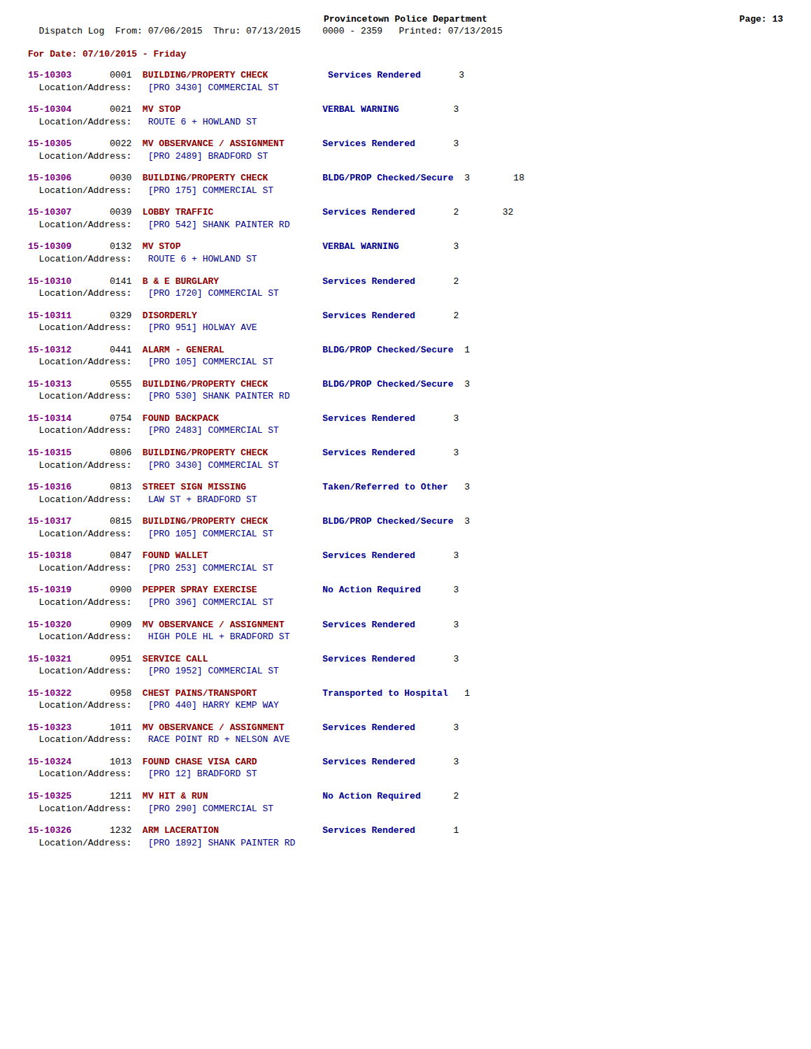Provincetown Police DepartmentPage: 13
Dispatch Log From: 07/06/2015 Thru: 07/13/2015 0000 - 2359 Printed: 07/13/2015
For Date: 07/10/2015 - Friday
15-10303 0001 BUILDING/PROPERTY CHECK Services Rendered 3 Location/Address: [PRO 3430] COMMERCIAL ST
15-10304 0021 MV STOP VERBAL WARNING 3 Location/Address: ROUTE 6 + HOWLAND ST
15-10305 0022 MV OBSERVANCE / ASSIGNMENT Services Rendered 3 Location/Address: [PRO 2489] BRADFORD ST
15-10306 0030 BUILDING/PROPERTY CHECK BLDG/PROP Checked/Secure 3 18 Location/Address: [PRO 175] COMMERCIAL ST
15-10307 0039 LOBBY TRAFFIC Services Rendered 2 32 Location/Address: [PRO 542] SHANK PAINTER RD
15-10309 0132 MV STOP VERBAL WARNING 3 Location/Address: ROUTE 6 + HOWLAND ST
15-10310 0141 B & E BURGLARY Services Rendered 2 Location/Address: [PRO 1720] COMMERCIAL ST
15-10311 0329 DISORDERLY Services Rendered 2 Location/Address: [PRO 951] HOLWAY AVE
15-10312 0441 ALARM - GENERAL BLDG/PROP Checked/Secure 1 Location/Address: [PRO 105] COMMERCIAL ST
15-10313 0555 BUILDING/PROPERTY CHECK BLDG/PROP Checked/Secure 3 Location/Address: [PRO 530] SHANK PAINTER RD
15-10314 0754 FOUND BACKPACK Services Rendered 3 Location/Address: [PRO 2483] COMMERCIAL ST
15-10315 0806 BUILDING/PROPERTY CHECK Services Rendered 3 Location/Address: [PRO 3430] COMMERCIAL ST
15-10316 0813 STREET SIGN MISSING Taken/Referred to Other 3 Location/Address: LAW ST + BRADFORD ST
15-10317 0815 BUILDING/PROPERTY CHECK BLDG/PROP Checked/Secure 3 Location/Address: [PRO 105] COMMERCIAL ST
15-10318 0847 FOUND WALLET Services Rendered 3 Location/Address: [PRO 253] COMMERCIAL ST
15-10319 0900 PEPPER SPRAY EXERCISE No Action Required 3 Location/Address: [PRO 396] COMMERCIAL ST
15-10320 0909 MV OBSERVANCE / ASSIGNMENT Services Rendered 3 Location/Address: HIGH POLE HL + BRADFORD ST
15-10321 0951 SERVICE CALL Services Rendered 3 Location/Address: [PRO 1952] COMMERCIAL ST
15-10322 0958 CHEST PAINS/TRANSPORT Transported to Hospital 1 Location/Address: [PRO 440] HARRY KEMP WAY
15-10323 1011 MV OBSERVANCE / ASSIGNMENT Services Rendered 3 Location/Address: RACE POINT RD + NELSON AVE
15-10324 1013 FOUND CHASE VISA CARD Services Rendered 3 Location/Address: [PRO 12] BRADFORD ST
15-10325 1211 MV HIT & RUN No Action Required 2 Location/Address: [PRO 290] COMMERCIAL ST
15-10326 1232 ARM LACERATION Services Rendered 1 Location/Address: [PRO 1892] SHANK PAINTER RD